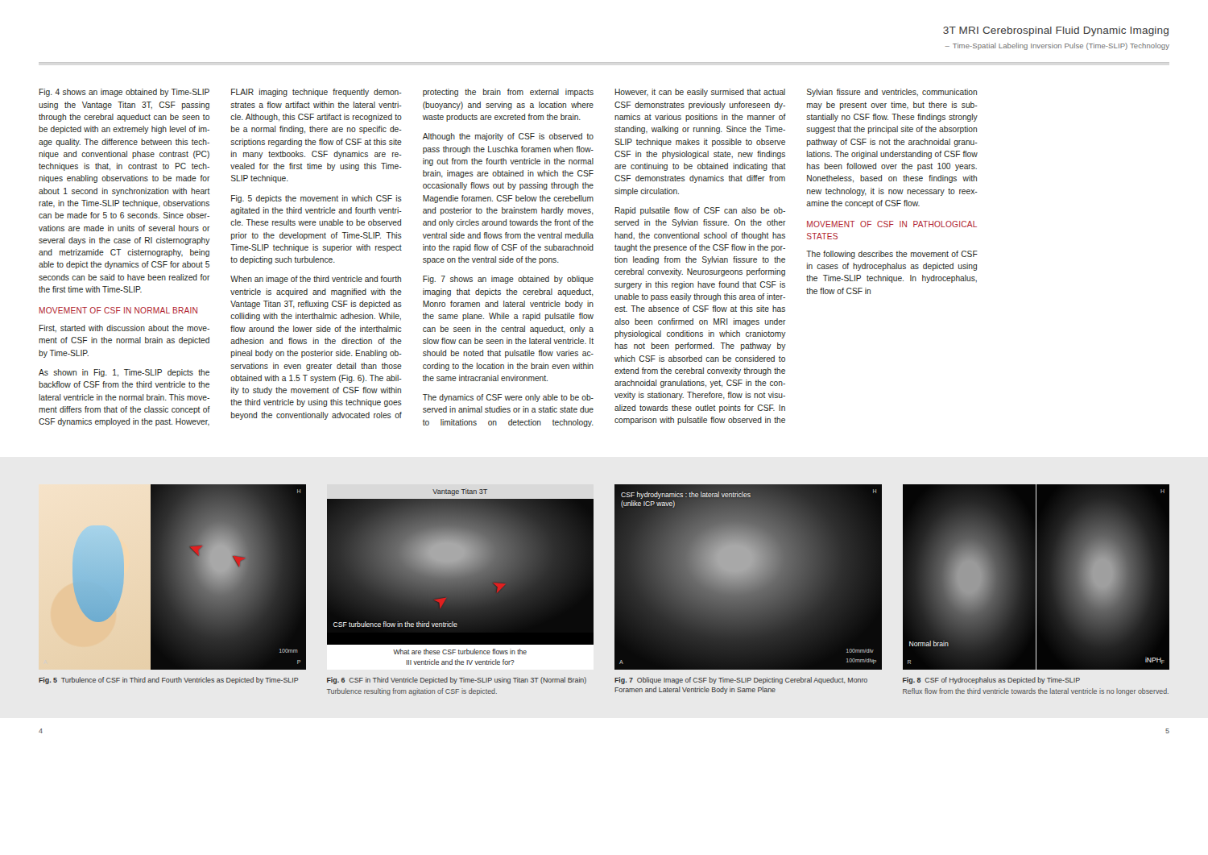3T MRI Cerebrospinal Fluid Dynamic Imaging
–Time-Spatial Labeling Inversion Pulse (Time-SLIP) Technology
Fig. 4 shows an image obtained by Time-SLIP using the Vantage Titan 3T, CSF passing through the cerebral aqueduct can be seen to be depicted with an extremely high level of image quality. The difference between this technique and conventional phase contrast (PC) techniques is that, in contrast to PC techniques enabling observations to be made for about 1 second in synchronization with heart rate, in the Time-SLIP technique, observations can be made for 5 to 6 seconds. Since observations are made in units of several hours or several days in the case of RI cisternography and metrizamide CT cisternography, being able to depict the dynamics of CSF for about 5 seconds can be said to have been realized for the first time with Time-SLIP.
Movement of CSF in normal brain
First, started with discussion about the movement of CSF in the normal brain as depicted by Time-SLIP.
As shown in Fig. 1, Time-SLIP depicts the backflow of CSF from the third ventricle to the lateral ventricle in the normal brain. This movement differs from that of the classic concept of CSF dynamics employed in the past. However, FLAIR imaging technique frequently demonstrates a flow artifact within the lateral ventricle. Although, this CSF artifact is recognized to be a normal finding, there are no specific descriptions regarding the flow of CSF at this site in many textbooks. CSF dynamics are revealed for the first time by using this Time-SLIP technique.
Fig. 5 depicts the movement in which CSF is agitated in the third ventricle and fourth ventricle. These results were unable to be observed prior to the development of Time-SLIP. This Time-SLIP technique is superior with respect to depicting such turbulence.
When an image of the third ventricle and fourth ventricle is acquired and magnified with the Vantage Titan 3T, refluxing CSF is depicted as colliding with the interthalmic adhesion. While, flow around the lower side of the interthalmic adhesion and flows in the direction of the pineal body on the posterior side. Enabling observations in even greater detail than those obtained with a 1.5 T system (Fig. 6). The ability to study the movement of CSF flow within the third ventricle by using this technique goes beyond the conventionally advocated roles of protecting the brain from external impacts (buoyancy) and serving as a location where waste products are excreted from the brain.
Although the majority of CSF is observed to pass through the Luschka foramen when flowing out from the fourth ventricle in the normal brain, images are obtained in which the CSF occasionally flows out by passing through the Magendie foramen. CSF below the cerebellum and posterior to the brainstem hardly moves, and only circles around towards the front of the ventral side and flows from the ventral medulla into the rapid flow of CSF of the subarachnoid space on the ventral side of the pons.
Fig. 7 shows an image obtained by oblique imaging that depicts the cerebral aqueduct, Monro foramen and lateral ventricle body in the same plane. While a rapid pulsatile flow can be seen in the central aqueduct, only a slow flow can be seen in the lateral ventricle. It should be noted that pulsatile flow varies according to the location in the brain even within the same intracranial environment.
The dynamics of CSF were only able to be observed in animal studies or in a static state due to limitations on detection technology. However, it can be easily surmised that actual CSF demonstrates previously unforeseen dynamics at various positions in the manner of standing, walking or running. Since the Time-SLIP technique makes it possible to observe CSF in the physiological state, new findings are continuing to be obtained indicating that CSF demonstrates dynamics that differ from simple circulation.
Rapid pulsatile flow of CSF can also be observed in the Sylvian fissure. On the other hand, the conventional school of thought has taught the presence of the CSF flow in the portion leading from the Sylvian fissure to the cerebral convexity. Neurosurgeons performing surgery in this region have found that CSF is unable to pass easily through this area of interest. The absence of CSF flow at this site has also been confirmed on MRI images under physiological conditions in which craniotomy has not been performed. The pathway by which CSF is absorbed can be considered to extend from the cerebral convexity through the arachnoidal granulations, yet, CSF in the convexity is stationary. Therefore, flow is not visualized towards these outlet points for CSF. In comparison with pulsatile flow observed in the Sylvian fissure and ventricles, communication may be present over time, but there is substantially no CSF flow. These findings strongly suggest that the principal site of the absorption pathway of CSF is not the arachnoidal granulations. The original understanding of CSF flow has been followed over the past 100 years. Nonetheless, based on these findings with new technology, it is now necessary to reexamine the concept of CSF flow.
Movement of CSF in pathological states
The following describes the movement of CSF in cases of hydrocephalus as depicted using the Time-SLIP technique. In hydrocephalus, the flow of CSF in
CSF turbulence flow in the
third ventricle to the fourth
ventricle
➤
➤
H
A
P
100mm
Fig. 5 Turbulence of CSF in Third and Fourth Ventricles as Depicted by Time-SLIP
Vantage Titan 3T
➤
➤
CSF turbulence flow in the third ventricle
What are these CSF turbulence flows in the
III ventricle and the IV ventricle for?
Fig. 6 CSF in Third Ventricle Depicted by Time-SLIP using Titan 3T (Normal Brain) Turbulence resulting from agitation of CSF is depicted.
CSF hydrodynamics : the lateral ventricles
(unlike ICP wave)
H
A
P
100mm/div
100mm/div
Fig. 7 Oblique Image of CSF by Time-SLIP Depicting Cerebral Aqueduct, Monro Foramen and Lateral Ventricle Body in Same Plane
Normal brain
iNPH
H
R
F
Fig. 8 CSF of Hydrocephalus as Depicted by Time-SLIP Reflux flow from the third ventricle towards the lateral ventricle is no longer observed.
4
5